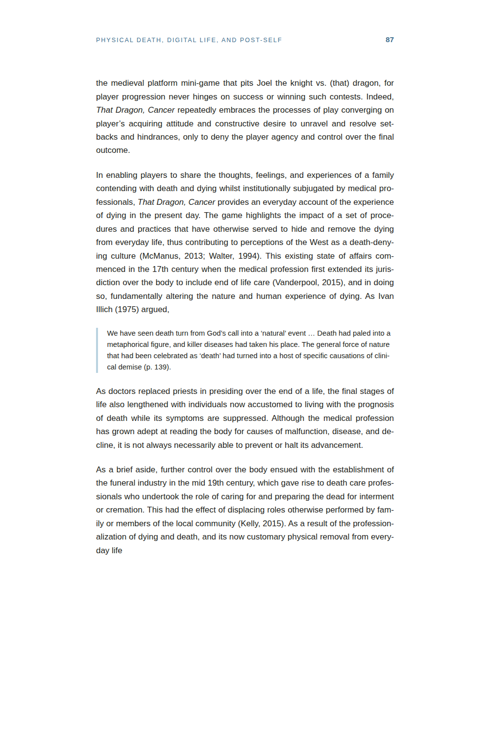Physical Death, Digital Life, and Post-Self 87
the medieval platform mini-game that pits Joel the knight vs. (that) dragon, for player progression never hinges on success or winning such contests. Indeed, That Dragon, Cancer repeatedly embraces the processes of play converging on player’s acquiring attitude and constructive desire to unravel and resolve setbacks and hindrances, only to deny the player agency and control over the final outcome.
In enabling players to share the thoughts, feelings, and experiences of a family contending with death and dying whilst institutionally subjugated by medical professionals, That Dragon, Cancer provides an everyday account of the experience of dying in the present day. The game highlights the impact of a set of procedures and practices that have otherwise served to hide and remove the dying from everyday life, thus contributing to perceptions of the West as a death-denying culture (McManus, 2013; Walter, 1994). This existing state of affairs commenced in the 17th century when the medical profession first extended its jurisdiction over the body to include end of life care (Vanderpool, 2015), and in doing so, fundamentally altering the nature and human experience of dying. As Ivan Illich (1975) argued,
We have seen death turn from God’s call into a ‘natural’ event … Death had paled into a metaphorical figure, and killer diseases had taken his place. The general force of nature that had been celebrated as ‘death’ had turned into a host of specific causations of clinical demise (p. 139).
As doctors replaced priests in presiding over the end of a life, the final stages of life also lengthened with individuals now accustomed to living with the prognosis of death while its symptoms are suppressed. Although the medical profession has grown adept at reading the body for causes of malfunction, disease, and decline, it is not always necessarily able to prevent or halt its advancement.
As a brief aside, further control over the body ensued with the establishment of the funeral industry in the mid 19th century, which gave rise to death care professionals who undertook the role of caring for and preparing the dead for interment or cremation. This had the effect of displacing roles otherwise performed by family or members of the local community (Kelly, 2015). As a result of the professionalization of dying and death, and its now customary physical removal from everyday life